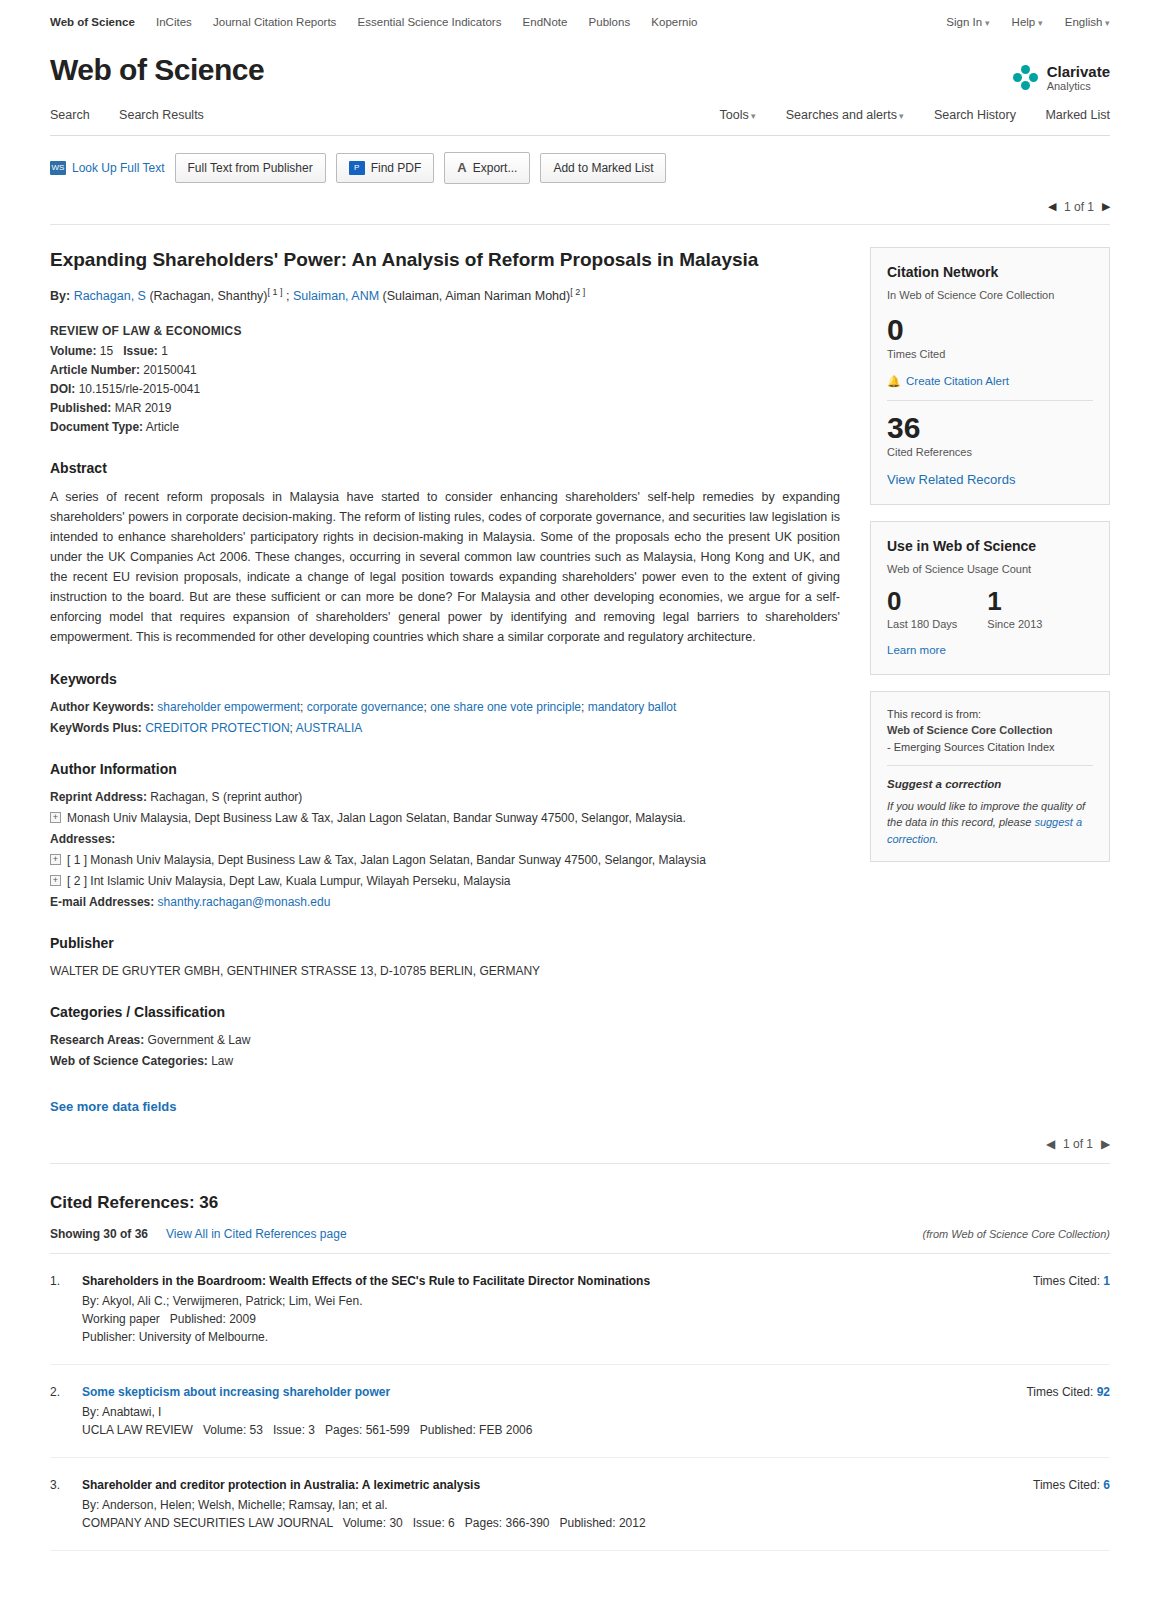Web of Science InCites Journal Citation Reports Essential Science Indicators EndNote Publons Kopernio
Sign In Help English
Web of Science
Clarivate
Analytics
Search Search Results
Tools Searches and alerts Search History Marked List
WS Look Up Full Text Full Text from Publisher P Find PDF A Export... Add to Marked List
◀ 1 of 1 ▶
Expanding Shareholders' Power: An Analysis of Reform Proposals in Malaysia
By: Rachagan, S (Rachagan, Shanthy)[ 1 ] ; Sulaiman, ANM (Sulaiman, Aiman Nariman Mohd)[ 2 ]
REVIEW OF LAW & ECONOMICS
Volume: 15 Issue: 1
Article Number: 20150041
DOI: 10.1515/rle-2015-0041
Published: MAR 2019
Document Type: Article
Abstract
A series of recent reform proposals in Malaysia have started to consider enhancing shareholders' self-help remedies by expanding shareholders' powers in corporate decision-making. The reform of listing rules, codes of corporate governance, and securities law legislation is intended to enhance shareholders' participatory rights in decision-making in Malaysia. Some of the proposals echo the present UK position under the UK Companies Act 2006. These changes, occurring in several common law countries such as Malaysia, Hong Kong and UK, and the recent EU revision proposals, indicate a change of legal position towards expanding shareholders' power even to the extent of giving instruction to the board. But are these sufficient or can more be done? For Malaysia and other developing economies, we argue for a self-enforcing model that requires expansion of shareholders' general power by identifying and removing legal barriers to shareholders' empowerment. This is recommended for other developing countries which share a similar corporate and regulatory architecture.
Keywords
Author Keywords: shareholder empowerment; corporate governance; one share one vote principle; mandatory ballot
KeyWords Plus: CREDITOR PROTECTION; AUSTRALIA
Author Information
Reprint Address: Rachagan, S (reprint author)
+ Monash Univ Malaysia, Dept Business Law & Tax, Jalan Lagon Selatan, Bandar Sunway 47500, Selangor, Malaysia.
Addresses:
+ [ 1 ] Monash Univ Malaysia, Dept Business Law & Tax, Jalan Lagon Selatan, Bandar Sunway 47500, Selangor, Malaysia
+ [ 2 ] Int Islamic Univ Malaysia, Dept Law, Kuala Lumpur, Wilayah Perseku, Malaysia
E-mail Addresses: shanthy.rachagan@monash.edu
Publisher
WALTER DE GRUYTER GMBH, GENTHINER STRASSE 13, D-10785 BERLIN, GERMANY
Categories / Classification
Research Areas: Government & Law
Web of Science Categories: Law
See more data fields
Citation Network
In Web of Science Core Collection
0
Times Cited
🔔 Create Citation Alert
36
Cited References
View Related Records
Use in Web of Science
Web of Science Usage Count
0
Last 180 Days
1
Since 2013
Learn more
This record is from: Web of Science Core Collection - Emerging Sources Citation Index
Suggest a correction
If you would like to improve the quality of the data in this record, please suggest a correction.
◀ 1 of 1 ▶
Cited References: 36
Showing 30 of 36 View All in Cited References page (from Web of Science Core Collection)
1.
Shareholders in the Boardroom: Wealth Effects of the SEC's Rule to Facilitate Director Nominations
By: Akyol, Ali C.; Verwijmeren, Patrick; Lim, Wei Fen.
Working paper Published: 2009
Publisher: University of Melbourne.
Times Cited: 1
2.
Some skepticism about increasing shareholder power
By: Anabtawi, I
UCLA LAW REVIEW Volume: 53 Issue: 3 Pages: 561-599 Published: FEB 2006
Times Cited: 92
3.
Shareholder and creditor protection in Australia: A leximetric analysis
By: Anderson, Helen; Welsh, Michelle; Ramsay, Ian; et al.
COMPANY AND SECURITIES LAW JOURNAL Volume: 30 Issue: 6 Pages: 366-390 Published: 2012
Times Cited: 6